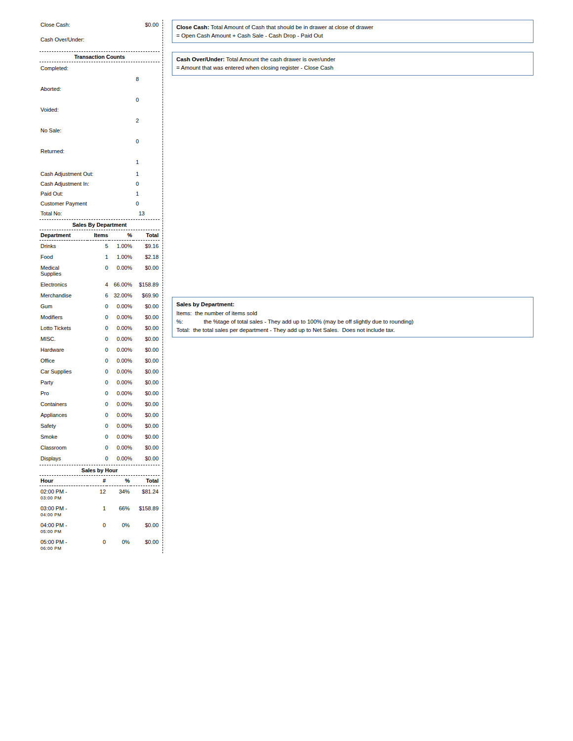Close Cash: $0.00
Cash Over/Under:
Transaction Counts
Completed: 8
Aborted: 0
Voided: 2
No Sale: 0
Returned: 1
Cash Adjustment Out: 1
Cash Adjustment In: 0
Paid Out: 1
Customer Payment 0
Total No: 13
Sales By Department
| Department | Items | % | Total |
| --- | --- | --- | --- |
| Drinks | 5 | 1.00% | $9.16 |
| Food | 1 | 1.00% | $2.18 |
| Medical Supplies | 0 | 0.00% | $0.00 |
| Electronics | 4 | 66.00% | $158.89 |
| Merchandise | 6 | 32.00% | $69.90 |
| Gum | 0 | 0.00% | $0.00 |
| Modifiers | 0 | 0.00% | $0.00 |
| Lotto Tickets | 0 | 0.00% | $0.00 |
| MISC. | 0 | 0.00% | $0.00 |
| Hardware | 0 | 0.00% | $0.00 |
| Office | 0 | 0.00% | $0.00 |
| Car Supplies | 0 | 0.00% | $0.00 |
| Party | 0 | 0.00% | $0.00 |
| Pro | 0 | 0.00% | $0.00 |
| Containers | 0 | 0.00% | $0.00 |
| Appliances | 0 | 0.00% | $0.00 |
| Safety | 0 | 0.00% | $0.00 |
| Smoke | 0 | 0.00% | $0.00 |
| Classroom | 0 | 0.00% | $0.00 |
| Displays | 0 | 0.00% | $0.00 |
Sales by Hour
| Hour | # | % | Total |
| --- | --- | --- | --- |
| 02:00 PM - 03:00 PM | 12 | 34% | $81.24 |
| 03:00 PM - 04:00 PM | 1 | 66% | $158.89 |
| 04:00 PM - 05:00 PM | 0 | 0% | $0.00 |
| 05:00 PM - 06:00 PM | 0 | 0% | $0.00 |
Close Cash: Total Amount of Cash that should be in drawer at close of drawer
= Open Cash Amount + Cash Sale - Cash Drop - Paid Out
Cash Over/Under: Total Amount the cash drawer is over/under
= Amount that was entered when closing register - Close Cash
Sales by Department:
Items: the number of items sold %: the %tage of total sales - They add up to 100% (may be off slightly due to rounding) Total: the total sales per department - They add up to Net Sales. Does not include tax.